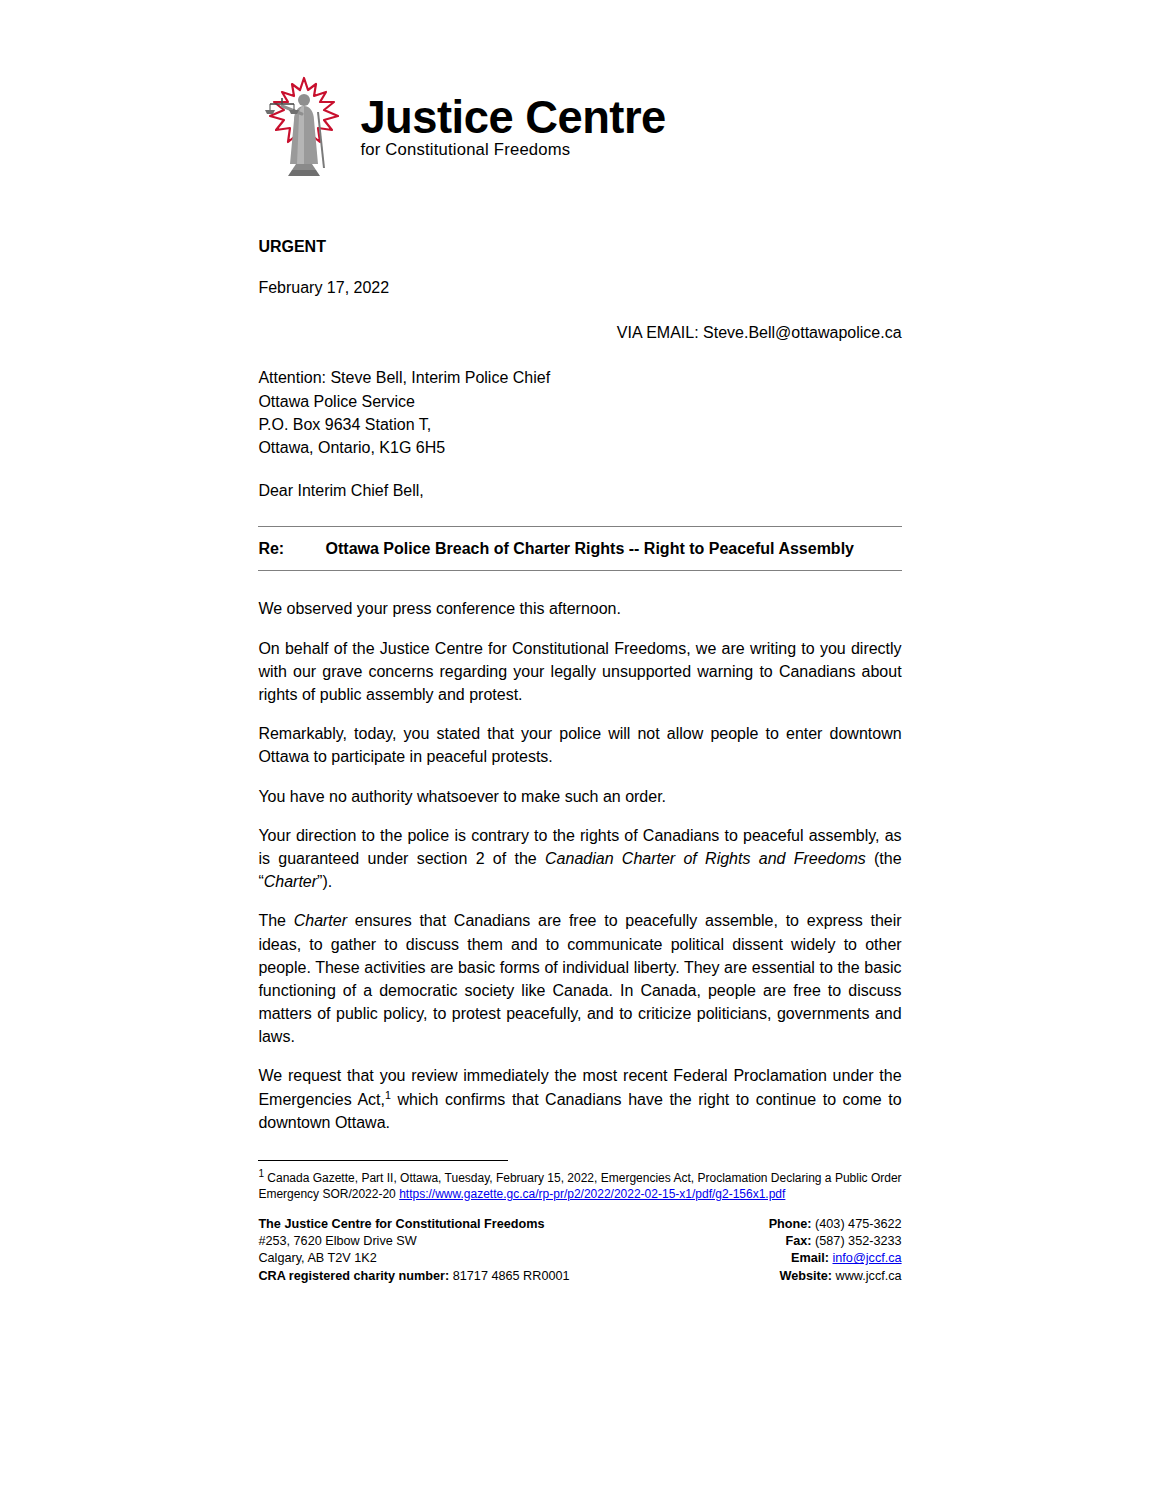Lady Justice with scales in front of a maple leaf
Justice Centre
for Constitutional Freedoms
URGENT
February 17, 2022
VIA EMAIL: Steve.Bell@ottawapolice.ca
Attention: Steve Bell, Interim Police Chief
Ottawa Police Service
P.O. Box 9634 Station T,
Ottawa, Ontario, K1G 6H5
Dear Interim Chief Bell,
Re: Ottawa Police Breach of Charter Rights -- Right to Peaceful Assembly
We observed your press conference this afternoon.
On behalf of the Justice Centre for Constitutional Freedoms, we are writing to you directly with our grave concerns regarding your legally unsupported warning to Canadians about rights of public assembly and protest.
Remarkably, today, you stated that your police will not allow people to enter downtown Ottawa to participate in peaceful protests.
You have no authority whatsoever to make such an order.
Your direction to the police is contrary to the rights of Canadians to peaceful assembly, as is guaranteed under section 2 of the Canadian Charter of Rights and Freedoms (the “Charter”).
The Charter ensures that Canadians are free to peacefully assemble, to express their ideas, to gather to discuss them and to communicate political dissent widely to other people. These activities are basic forms of individual liberty. They are essential to the basic functioning of a democratic society like Canada. In Canada, people are free to discuss matters of public policy, to protest peacefully, and to criticize politicians, governments and laws.
We request that you review immediately the most recent Federal Proclamation under the Emergencies Act,1 which confirms that Canadians have the right to continue to come to downtown Ottawa.
1 Canada Gazette, Part II, Ottawa, Tuesday, February 15, 2022, Emergencies Act, Proclamation Declaring a Public Order Emergency SOR/2022-20 https://www.gazette.gc.ca/rp-pr/p2/2022/2022-02-15-x1/pdf/g2-156x1.pdf
The Justice Centre for Constitutional Freedoms
#253, 7620 Elbow Drive SW
Calgary, AB T2V 1K2
CRA registered charity number: 81717 4865 RR0001
Phone: (403) 475-3622
Fax: (587) 352-3233
Email: info@jccf.ca
Website: www.jccf.ca